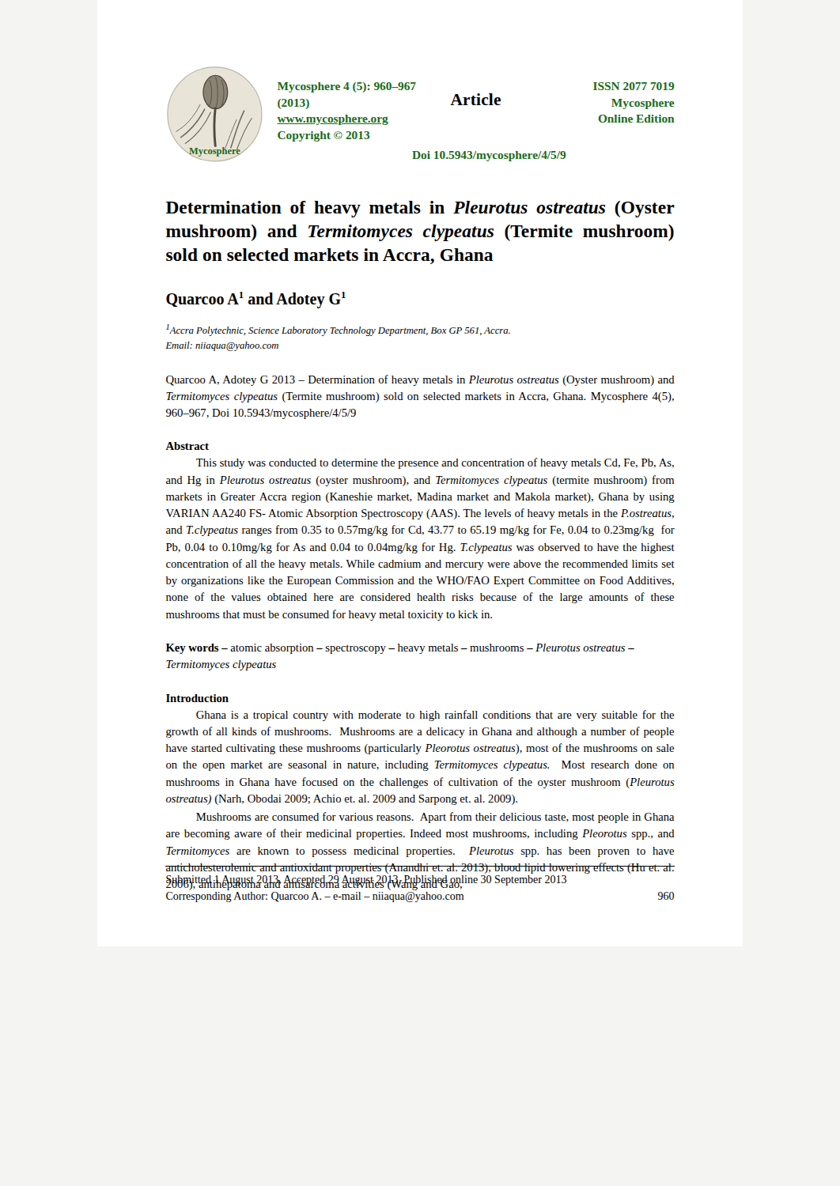Mycosphere
Mycosphere 4 (5): 960–967 (2013)
www.mycosphere.org
Copyright © 2013
Article
ISSN 2077 7019
Mycosphere
Online Edition
Doi 10.5943/mycosphere/4/5/9
Determination of heavy metals in Pleurotus ostreatus (Oyster mushroom) and Termitomyces clypeatus (Termite mushroom) sold on selected markets in Accra, Ghana
Quarcoo A1 and Adotey G1
1Accra Polytechnic, Science Laboratory Technology Department, Box GP 561, Accra.
Email: niiaqua@yahoo.com
Quarcoo A, Adotey G 2013 – Determination of heavy metals in Pleurotus ostreatus (Oyster mushroom) and Termitomyces clypeatus (Termite mushroom) sold on selected markets in Accra, Ghana. Mycosphere 4(5), 960–967, Doi 10.5943/mycosphere/4/5/9
Abstract
This study was conducted to determine the presence and concentration of heavy metals Cd, Fe, Pb, As, and Hg in Pleurotus ostreatus (oyster mushroom), and Termitomyces clypeatus (termite mushroom) from markets in Greater Accra region (Kaneshie market, Madina market and Makola market), Ghana by using VARIAN AA240 FS- Atomic Absorption Spectroscopy (AAS). The levels of heavy metals in the P.ostreatus, and T.clypeatus ranges from 0.35 to 0.57mg/kg for Cd, 43.77 to 65.19 mg/kg for Fe, 0.04 to 0.23mg/kg for Pb, 0.04 to 0.10mg/kg for As and 0.04 to 0.04mg/kg for Hg. T.clypeatus was observed to have the highest concentration of all the heavy metals. While cadmium and mercury were above the recommended limits set by organizations like the European Commission and the WHO/FAO Expert Committee on Food Additives, none of the values obtained here are considered health risks because of the large amounts of these mushrooms that must be consumed for heavy metal toxicity to kick in.
Key words – atomic absorption – spectroscopy – heavy metals – mushrooms – Pleurotus ostreatus – Termitomyces clypeatus
Introduction
Ghana is a tropical country with moderate to high rainfall conditions that are very suitable for the growth of all kinds of mushrooms. Mushrooms are a delicacy in Ghana and although a number of people have started cultivating these mushrooms (particularly Pleorotus ostreatus), most of the mushrooms on sale on the open market are seasonal in nature, including Termitomyces clypeatus. Most research done on mushrooms in Ghana have focused on the challenges of cultivation of the oyster mushroom (Pleurotus ostreatus) (Narh, Obodai 2009; Achio et. al. 2009 and Sarpong et. al. 2009).
Mushrooms are consumed for various reasons. Apart from their delicious taste, most people in Ghana are becoming aware of their medicinal properties. Indeed most mushrooms, including Pleorotus spp., and Termitomyces are known to possess medicinal properties. Pleurotus spp. has been proven to have anticholesterolemic and antioxidant properties (Anandhi et. al. 2013), blood lipid lowering effects (Hu et. al. 2006), antihepatoma and antisarcoma activities (Wang and Gao,
Submitted 1 August 2013, Accepted 29 August 2013, Published online 30 September 2013
Corresponding Author: Quarcoo A. – e-mail – niiaqua@yahoo.com
960